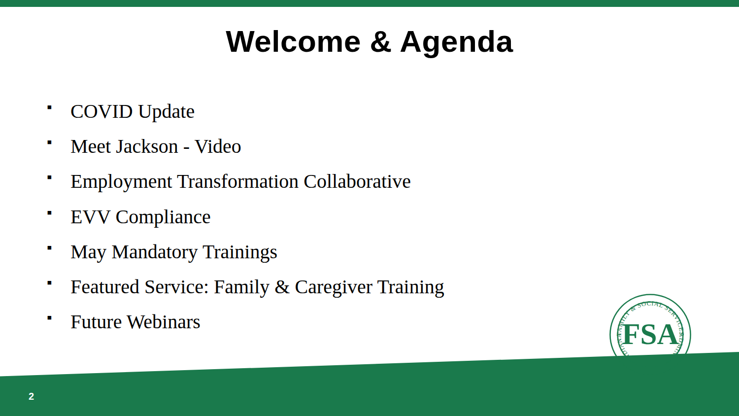Welcome & Agenda
COVID Update
Meet Jackson - Video
Employment Transformation Collaborative
EVV Compliance
May Mandatory Trainings
Featured Service: Family & Caregiver Training
Future Webinars
FAMILY & SOCIAL SERVICES ADMINISTRATION · INDIANA FSA
2